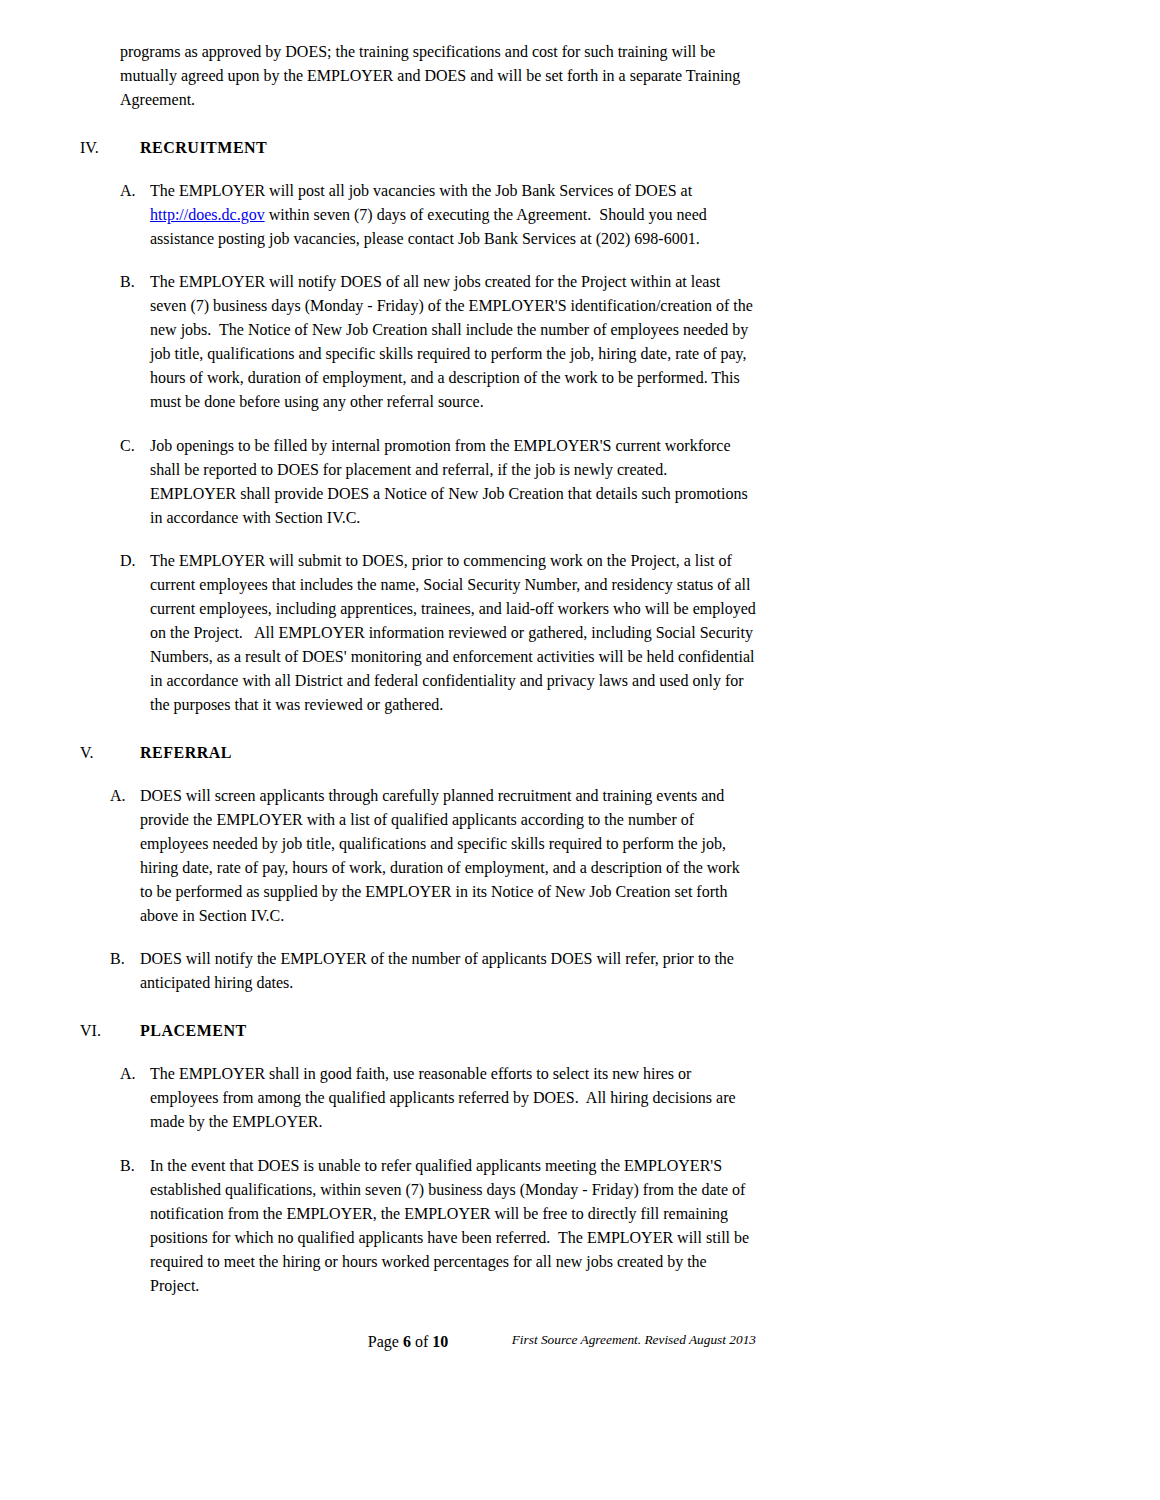programs as approved by DOES; the training specifications and cost for such training will be mutually agreed upon by the EMPLOYER and DOES and will be set forth in a separate Training Agreement.
IV. RECRUITMENT
A. The EMPLOYER will post all job vacancies with the Job Bank Services of DOES at http://does.dc.gov within seven (7) days of executing the Agreement. Should you need assistance posting job vacancies, please contact Job Bank Services at (202) 698-6001.
B. The EMPLOYER will notify DOES of all new jobs created for the Project within at least seven (7) business days (Monday - Friday) of the EMPLOYER'S identification/creation of the new jobs. The Notice of New Job Creation shall include the number of employees needed by job title, qualifications and specific skills required to perform the job, hiring date, rate of pay, hours of work, duration of employment, and a description of the work to be performed. This must be done before using any other referral source.
C. Job openings to be filled by internal promotion from the EMPLOYER'S current workforce shall be reported to DOES for placement and referral, if the job is newly created. EMPLOYER shall provide DOES a Notice of New Job Creation that details such promotions in accordance with Section IV.C.
D. The EMPLOYER will submit to DOES, prior to commencing work on the Project, a list of current employees that includes the name, Social Security Number, and residency status of all current employees, including apprentices, trainees, and laid-off workers who will be employed on the Project. All EMPLOYER information reviewed or gathered, including Social Security Numbers, as a result of DOES' monitoring and enforcement activities will be held confidential in accordance with all District and federal confidentiality and privacy laws and used only for the purposes that it was reviewed or gathered.
V. REFERRAL
A. DOES will screen applicants through carefully planned recruitment and training events and provide the EMPLOYER with a list of qualified applicants according to the number of employees needed by job title, qualifications and specific skills required to perform the job, hiring date, rate of pay, hours of work, duration of employment, and a description of the work to be performed as supplied by the EMPLOYER in its Notice of New Job Creation set forth above in Section IV.C.
B. DOES will notify the EMPLOYER of the number of applicants DOES will refer, prior to the anticipated hiring dates.
VI. PLACEMENT
A. The EMPLOYER shall in good faith, use reasonable efforts to select its new hires or employees from among the qualified applicants referred by DOES. All hiring decisions are made by the EMPLOYER.
B. In the event that DOES is unable to refer qualified applicants meeting the EMPLOYER'S established qualifications, within seven (7) business days (Monday - Friday) from the date of notification from the EMPLOYER, the EMPLOYER will be free to directly fill remaining positions for which no qualified applicants have been referred. The EMPLOYER will still be required to meet the hiring or hours worked percentages for all new jobs created by the Project.
Page 6 of 10 First Source Agreement. Revised August 2013